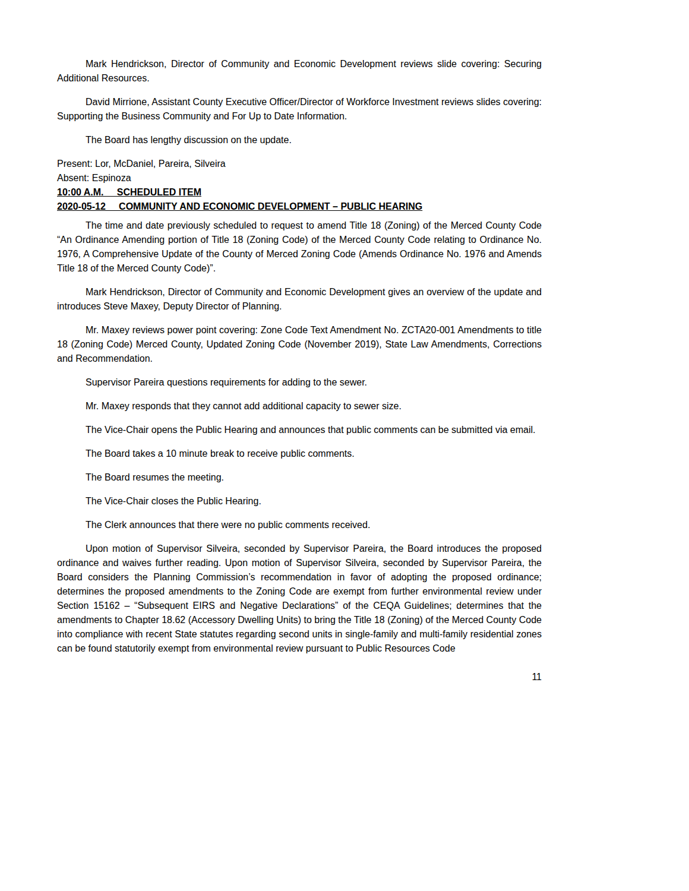Mark Hendrickson, Director of Community and Economic Development reviews slide covering: Securing Additional Resources.
David Mirrione, Assistant County Executive Officer/Director of Workforce Investment reviews slides covering: Supporting the Business Community and For Up to Date Information.
The Board has lengthy discussion on the update.
Present: Lor, McDaniel, Pareira, Silveira
Absent: Espinoza
10:00 A.M. SCHEDULED ITEM
2020-05-12 COMMUNITY AND ECONOMIC DEVELOPMENT – PUBLIC HEARING
The time and date previously scheduled to request to amend Title 18 (Zoning) of the Merced County Code “An Ordinance Amending portion of Title 18 (Zoning Code) of the Merced County Code relating to Ordinance No. 1976, A Comprehensive Update of the County of Merced Zoning Code (Amends Ordinance No. 1976 and Amends Title 18 of the Merced County Code)”.
Mark Hendrickson, Director of Community and Economic Development gives an overview of the update and introduces Steve Maxey, Deputy Director of Planning.
Mr. Maxey reviews power point covering: Zone Code Text Amendment No. ZCTA20-001 Amendments to title 18 (Zoning Code) Merced County, Updated Zoning Code (November 2019), State Law Amendments, Corrections and Recommendation.
Supervisor Pareira questions requirements for adding to the sewer.
Mr. Maxey responds that they cannot add additional capacity to sewer size.
The Vice-Chair opens the Public Hearing and announces that public comments can be submitted via email.
The Board takes a 10 minute break to receive public comments.
The Board resumes the meeting.
The Vice-Chair closes the Public Hearing.
The Clerk announces that there were no public comments received.
Upon motion of Supervisor Silveira, seconded by Supervisor Pareira, the Board introduces the proposed ordinance and waives further reading. Upon motion of Supervisor Silveira, seconded by Supervisor Pareira, the Board considers the Planning Commission’s recommendation in favor of adopting the proposed ordinance; determines the proposed amendments to the Zoning Code are exempt from further environmental review under Section 15162 – “Subsequent EIRS and Negative Declarations” of the CEQA Guidelines; determines that the amendments to Chapter 18.62 (Accessory Dwelling Units) to bring the Title 18 (Zoning) of the Merced County Code into compliance with recent State statutes regarding second units in single-family and multi-family residential zones can be found statutorily exempt from environmental review pursuant to Public Resources Code
11